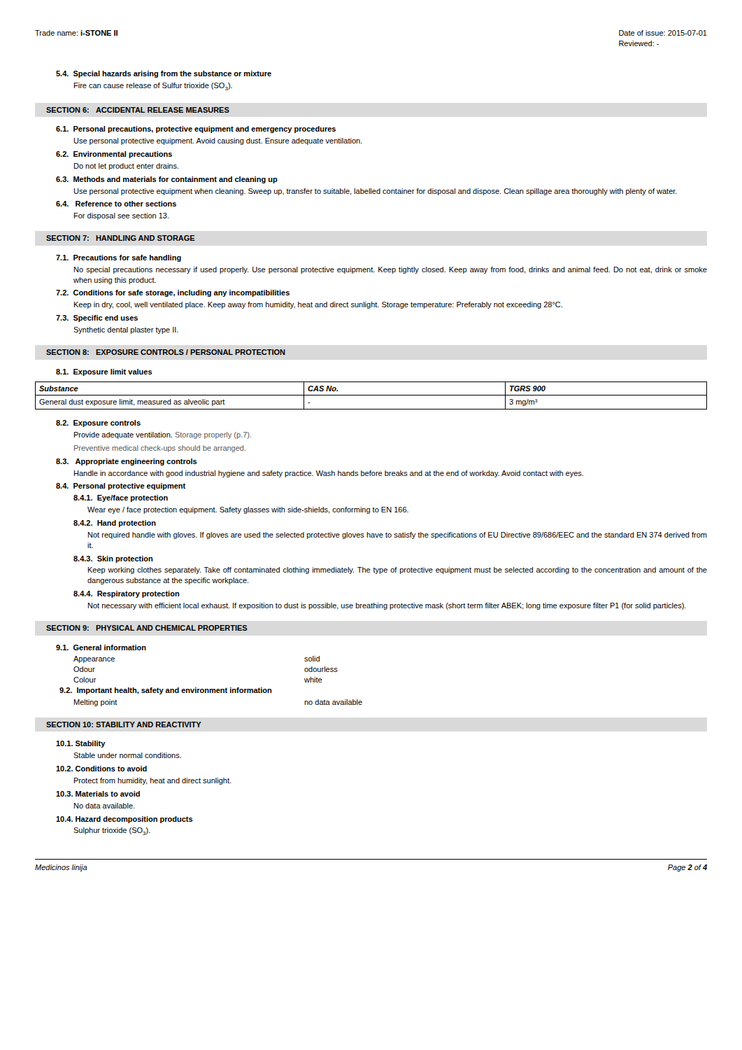Trade name: i-STONE II
Date of issue: 2015-07-01
Reviewed: -
5.4. Special hazards arising from the substance or mixture
Fire can cause release of Sulfur trioxide (SO3).
SECTION 6: ACCIDENTAL RELEASE MEASURES
6.1. Personal precautions, protective equipment and emergency procedures
Use personal protective equipment. Avoid causing dust. Ensure adequate ventilation.
6.2. Environmental precautions
Do not let product enter drains.
6.3. Methods and materials for containment and cleaning up
Use personal protective equipment when cleaning. Sweep up, transfer to suitable, labelled container for disposal and dispose. Clean spillage area thoroughly with plenty of water.
6.4. Reference to other sections
For disposal see section 13.
SECTION 7: HANDLING AND STORAGE
7.1. Precautions for safe handling
No special precautions necessary if used properly. Use personal protective equipment. Keep tightly closed. Keep away from food, drinks and animal feed. Do not eat, drink or smoke when using this product.
7.2. Conditions for safe storage, including any incompatibilities
Keep in dry, cool, well ventilated place. Keep away from humidity, heat and direct sunlight. Storage temperature: Preferably not exceeding 28°C.
7.3. Specific end uses
Synthetic dental plaster type II.
SECTION 8: EXPOSURE CONTROLS / PERSONAL PROTECTION
8.1. Exposure limit values
| Substance | CAS No. | TGRS 900 |
| --- | --- | --- |
| General dust exposure limit, measured as alveolic part | - | 3 mg/m³ |
8.2. Exposure controls
Provide adequate ventilation. Storage properly (p.7).
Preventive medical check-ups should be arranged.
8.3. Appropriate engineering controls
Handle in accordance with good industrial hygiene and safety practice. Wash hands before breaks and at the end of workday. Avoid contact with eyes.
8.4. Personal protective equipment
8.4.1. Eye/face protection
Wear eye / face protection equipment. Safety glasses with side-shields, conforming to EN 166.
8.4.2. Hand protection
Not required handle with gloves. If gloves are used the selected protective gloves have to satisfy the specifications of EU Directive 89/686/EEC and the standard EN 374 derived from it.
8.4.3. Skin protection
Keep working clothes separately. Take off contaminated clothing immediately. The type of protective equipment must be selected according to the concentration and amount of the dangerous substance at the specific workplace.
8.4.4. Respiratory protection
Not necessary with efficient local exhaust. If exposition to dust is possible, use breathing protective mask (short term filter ABEK; long time exposure filter P1 (for solid particles).
SECTION 9: PHYSICAL AND CHEMICAL PROPERTIES
9.1. General information
Appearance solid
Odour odourless
Colour white
9.2. Important health, safety and environment information
Melting point no data available
SECTION 10: STABILITY AND REACTIVITY
10.1. Stability
Stable under normal conditions.
10.2. Conditions to avoid
Protect from humidity, heat and direct sunlight.
10.3. Materials to avoid
No data available.
10.4. Hazard decomposition products
Sulphur trioxide (SO3).
Medicinos linija Page 2 of 4